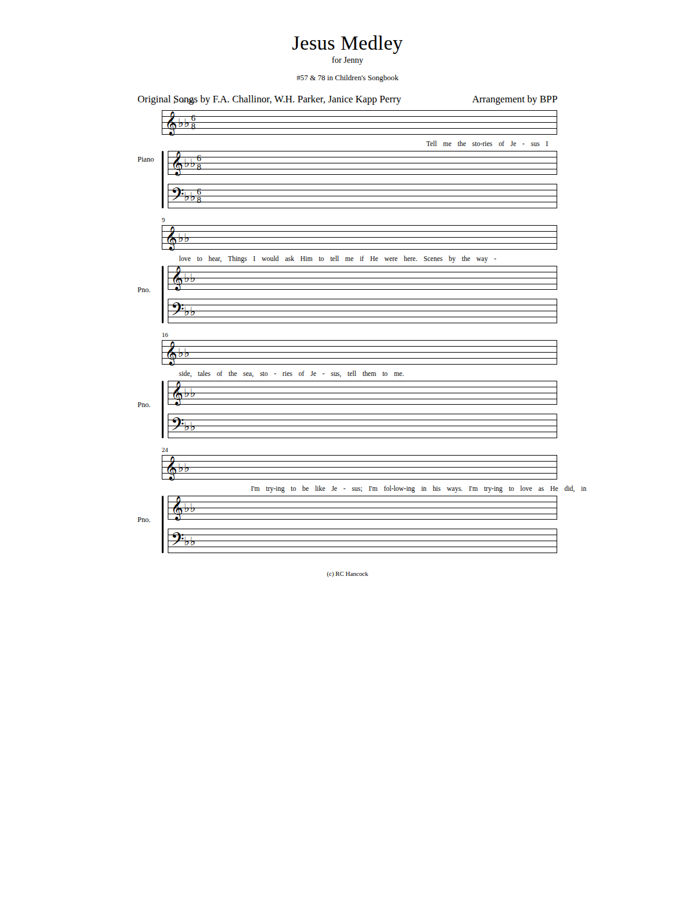Jesus Medley
for Jenny
#57 & 78 in Children's Songbook
Original Songs by F.A. Challinor, W.H. Parker, Janice Kapp Perry
Arrangement by BPP
♩ = 90
Piano
𝄞 ♭♭ 68
Tell me the sto-ries of Je-sus I
𝄞 ♭♭ 68
𝄢 ♭♭ 68
9
Pno.
𝄞 ♭♭
love to hear, Things Iwould ask Him to tell me if He were here. Scenes by the way-
𝄞 ♭♭
𝄢 ♭♭
16
Pno.
𝄞 ♭♭
side, tales of the sea, sto-ries of Je-sus, tell them to me.
𝄞 ♭♭
𝄢 ♭♭
24
Pno.
𝄞 ♭♭
I'm try-ing to be like Je-sus; I'm fol-low-ing in his ways. I'm try-ing to love as He did, in
𝄞 ♭♭
𝄢 ♭♭
(c) RC Hancock